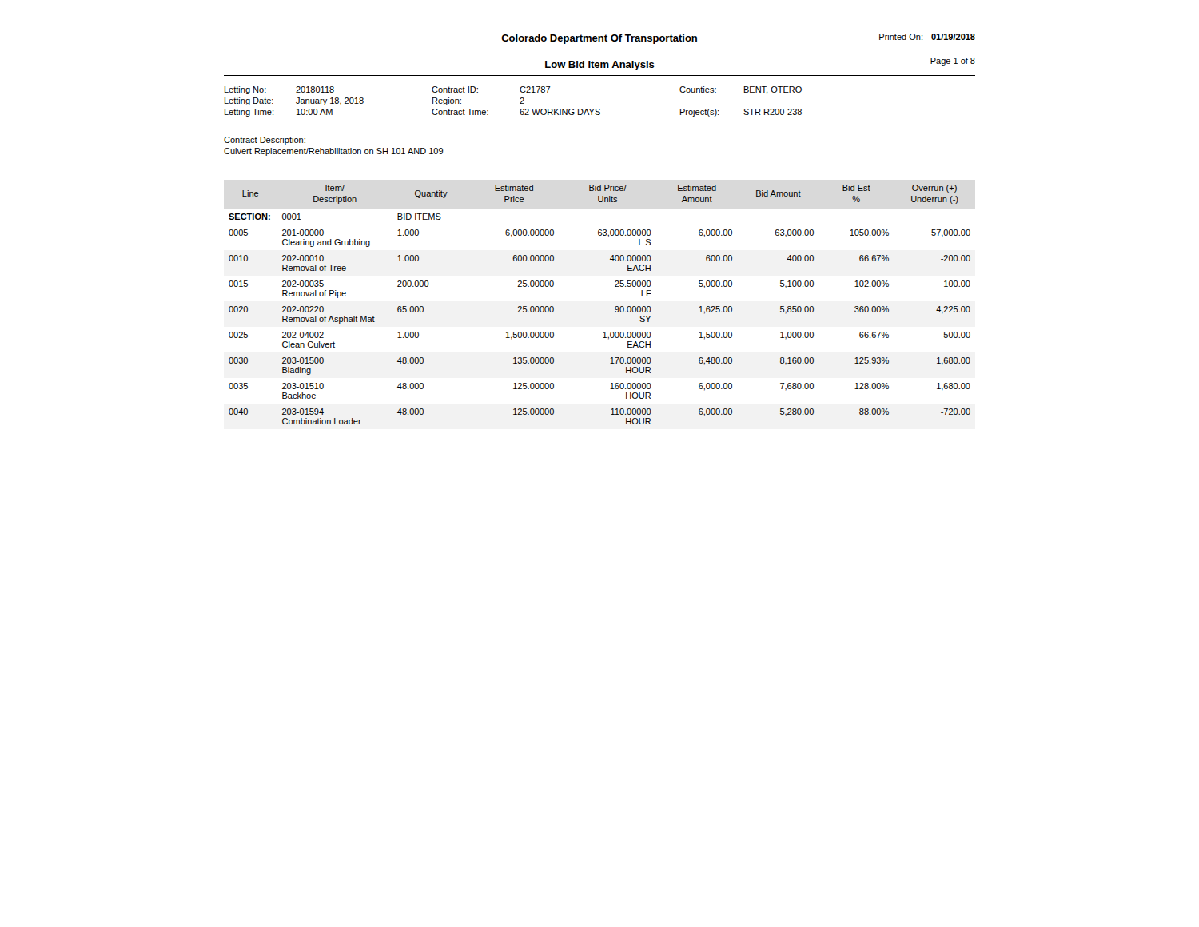Colorado Department Of Transportation
Low Bid Item Analysis
Printed On: 01/19/2018
Page 1 of 8
| Letting No: | 20180118 | Contract ID: | C21787 | Counties: | BENT, OTERO |
| Letting Date: | January 18, 2018 | Region: | 2 | | |
| Letting Time: | 10:00 AM | Contract Time: | 62 WORKING DAYS | Project(s): | STR R200-238 |
Contract Description:
Culvert Replacement/Rehabilitation on SH 101 AND 109
| Line | Item/ Description | Quantity | Estimated Price | Bid Price/ Units | Estimated Amount | Bid Amount | Bid Est % | Overrun (+) Underrun (-) |
| --- | --- | --- | --- | --- | --- | --- | --- | --- |
| SECTION: | 0001 | BID ITEMS | | | | | | |
| 0005 | 201-00000 Clearing and Grubbing | 1.000 | 6,000.00000 | 63,000.00000 L S | 6,000.00 | 63,000.00 | 1050.00% | 57,000.00 |
| 0010 | 202-00010 Removal of Tree | 1.000 | 600.00000 | 400.00000 EACH | 600.00 | 400.00 | 66.67% | -200.00 |
| 0015 | 202-00035 Removal of Pipe | 200.000 | 25.00000 | 25.50000 LF | 5,000.00 | 5,100.00 | 102.00% | 100.00 |
| 0020 | 202-00220 Removal of Asphalt Mat | 65.000 | 25.00000 | 90.00000 SY | 1,625.00 | 5,850.00 | 360.00% | 4,225.00 |
| 0025 | 202-04002 Clean Culvert | 1.000 | 1,500.00000 | 1,000.00000 EACH | 1,500.00 | 1,000.00 | 66.67% | -500.00 |
| 0030 | 203-01500 Blading | 48.000 | 135.00000 | 170.00000 HOUR | 6,480.00 | 8,160.00 | 125.93% | 1,680.00 |
| 0035 | 203-01510 Backhoe | 48.000 | 125.00000 | 160.00000 HOUR | 6,000.00 | 7,680.00 | 128.00% | 1,680.00 |
| 0040 | 203-01594 Combination Loader | 48.000 | 125.00000 | 110.00000 HOUR | 6,000.00 | 5,280.00 | 88.00% | -720.00 |